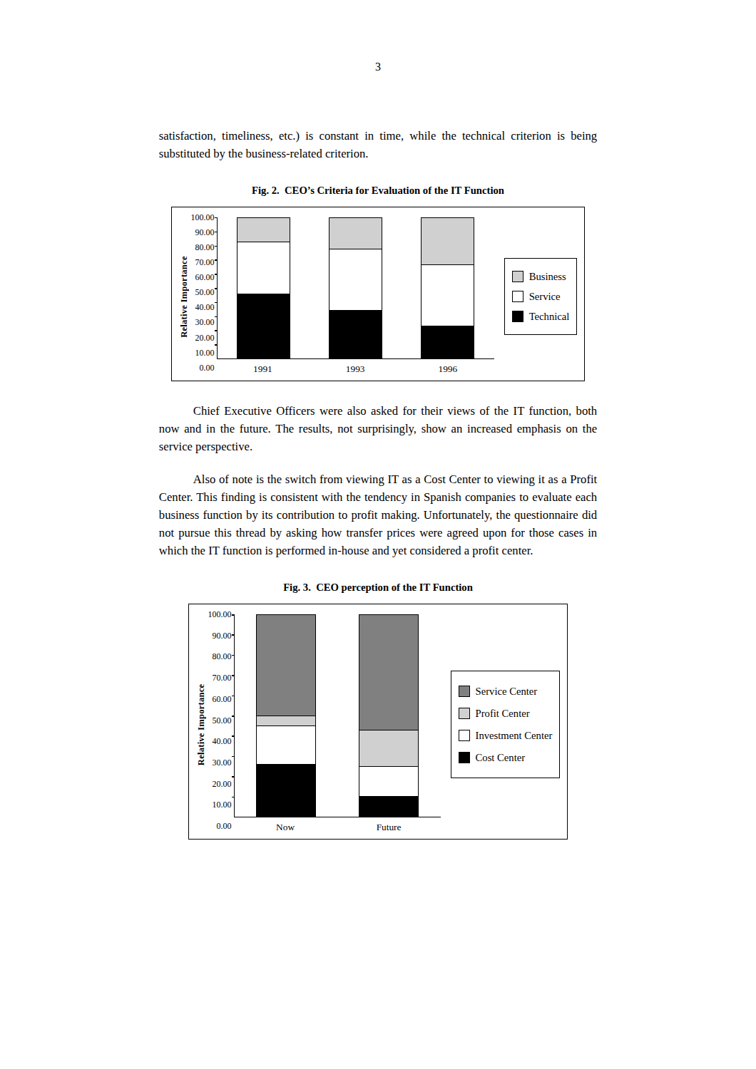3
satisfaction, timeliness, etc.) is constant in time, while the technical criterion is being substituted by the business-related criterion.
Fig. 2. CEO’s Criteria for Evaluation of the IT Function
Relative Importance
100.00 90.00 80.00 70.00 60.00 50.00 40.00 30.00 20.00 10.00 0.00
1991
1993
1996
Business
Service
Technical
Chief Executive Officers were also asked for their views of the IT function, both now and in the future. The results, not surprisingly, show an increased emphasis on the service perspective.
Also of note is the switch from viewing IT as a Cost Center to viewing it as a Profit Center. This finding is consistent with the tendency in Spanish companies to evaluate each business function by its contribution to profit making. Unfortunately, the questionnaire did not pursue this thread by asking how transfer prices were agreed upon for those cases in which the IT function is performed in-house and yet considered a profit center.
Fig. 3. CEO perception of the IT Function
Relative Importance
100.00 90.00 80.00 70.00 60.00 50.00 40.00 30.00 20.00 10.00 0.00
Now
Future
Service Center
Profit Center
Investment Center
Cost Center